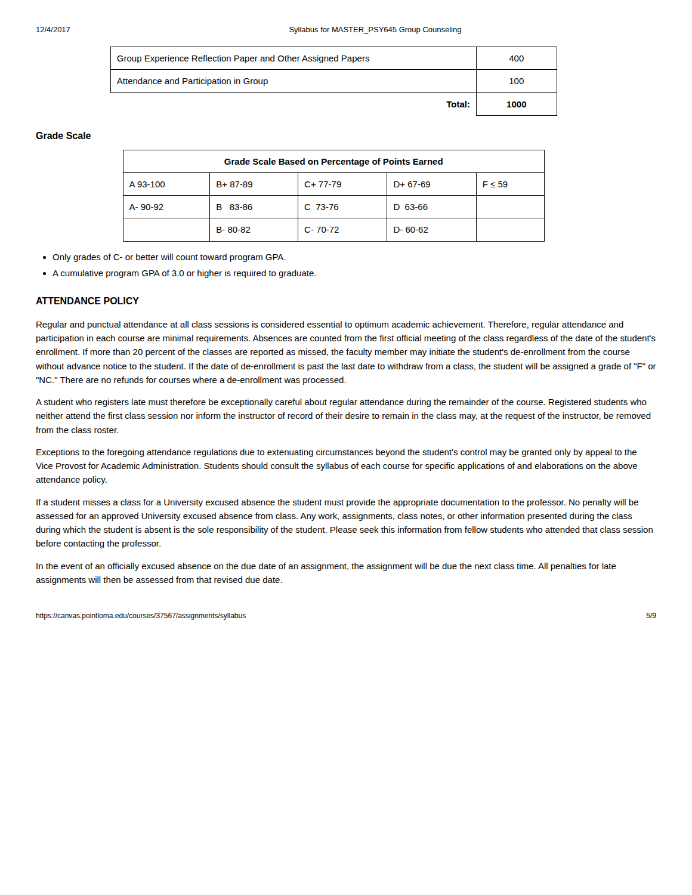12/4/2017 Syllabus for MASTER_PSY645 Group Counseling
| Group Experience Reflection Paper and Other Assigned Papers | 400 |
| Attendance and Participation in Group | 100 |
| Total: | 1000 |
Grade Scale
| Grade Scale Based on Percentage of Points Earned |
| --- |
| A 93-100 | B+ 87-89 | C+ 77-79 | D+ 67-69 | F ≤ 59 |
| A- 90-92 | B 83-86 | C 73-76 | D 63-66 | |
| | B- 80-82 | C- 70-72 | D- 60-62 | |
Only grades of C- or better will count toward program GPA.
A cumulative program GPA of 3.0 or higher is required to graduate.
ATTENDANCE POLICY
Regular and punctual attendance at all class sessions is considered essential to optimum academic achievement. Therefore, regular attendance and participation in each course are minimal requirements. Absences are counted from the first official meeting of the class regardless of the date of the student's enrollment. If more than 20 percent of the classes are reported as missed, the faculty member may initiate the student's de-enrollment from the course without advance notice to the student. If the date of de-enrollment is past the last date to withdraw from a class, the student will be assigned a grade of "F" or "NC." There are no refunds for courses where a de-enrollment was processed.
A student who registers late must therefore be exceptionally careful about regular attendance during the remainder of the course. Registered students who neither attend the first class session nor inform the instructor of record of their desire to remain in the class may, at the request of the instructor, be removed from the class roster.
Exceptions to the foregoing attendance regulations due to extenuating circumstances beyond the student's control may be granted only by appeal to the Vice Provost for Academic Administration. Students should consult the syllabus of each course for specific applications of and elaborations on the above attendance policy.
If a student misses a class for a University excused absence the student must provide the appropriate documentation to the professor. No penalty will be assessed for an approved University excused absence from class. Any work, assignments, class notes, or other information presented during the class during which the student is absent is the sole responsibility of the student. Please seek this information from fellow students who attended that class session before contacting the professor.
In the event of an officially excused absence on the due date of an assignment, the assignment will be due the next class time. All penalties for late assignments will then be assessed from that revised due date.
https://canvas.pointloma.edu/courses/37567/assignments/syllabus 5/9